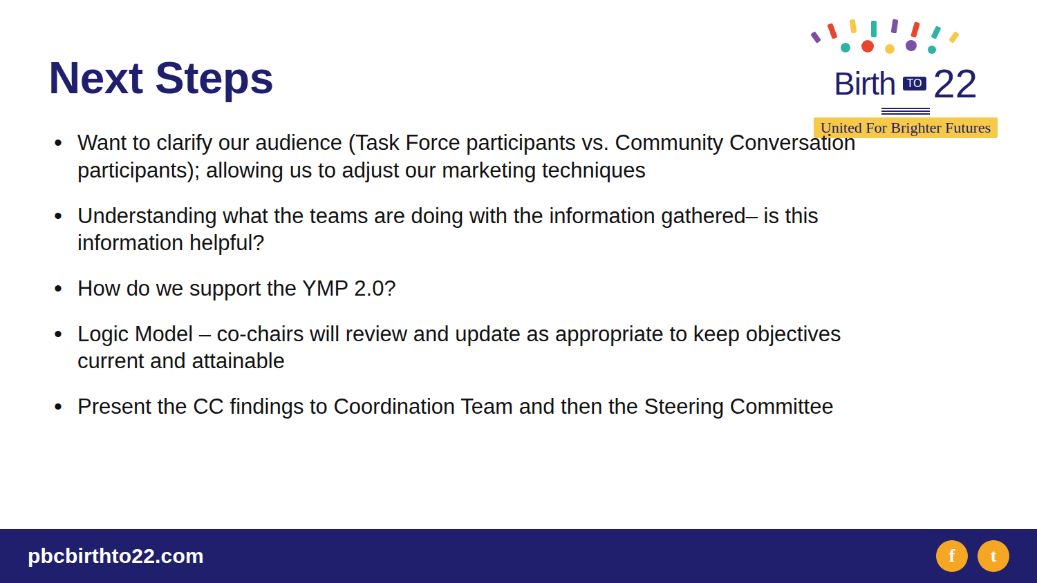Birth TO 22
United For Brighter Futures
Next Steps
Want to clarify our audience (Task Force participants vs. Community Conversation participants); allowing us to adjust our marketing techniques
Understanding what the teams are doing with the information gathered– is this information helpful?
How do we support the YMP 2.0?
Logic Model – co-chairs will review and update as appropriate to keep objectives current and attainable
Present the CC findings to Coordination Team and then the Steering Committee
pbcbirthto22.com
f t